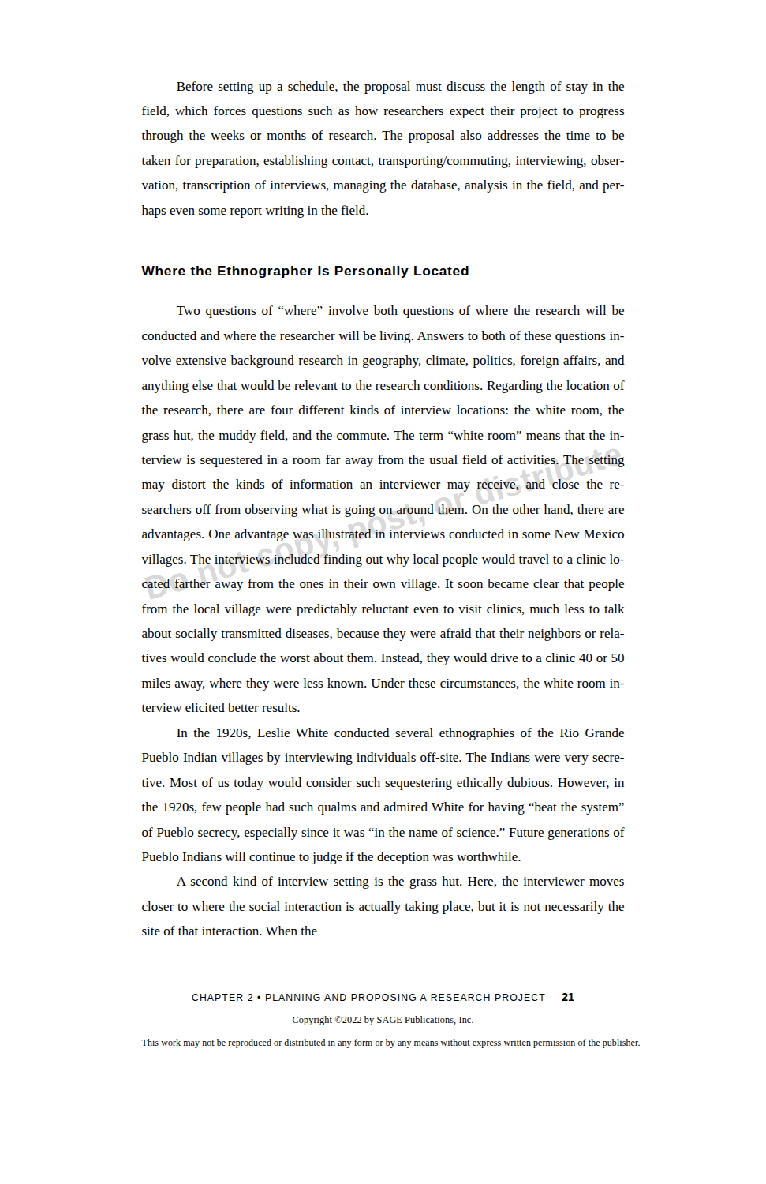Do not copy, post, or distribute
Before setting up a schedule, the proposal must discuss the length of stay in the field, which forces questions such as how researchers expect their project to progress through the weeks or months of research. The proposal also addresses the time to be taken for preparation, establishing contact, transporting/commuting, interviewing, observation, transcription of interviews, managing the database, analysis in the field, and perhaps even some report writing in the field.
Where the Ethnographer Is Personally Located
Two questions of “where” involve both questions of where the research will be conducted and where the researcher will be living. Answers to both of these questions involve extensive background research in geography, climate, politics, foreign affairs, and anything else that would be relevant to the research conditions. Regarding the location of the research, there are four different kinds of interview locations: the white room, the grass hut, the muddy field, and the commute. The term “white room” means that the interview is sequestered in a room far away from the usual field of activities. The setting may distort the kinds of information an interviewer may receive, and close the researchers off from observing what is going on around them. On the other hand, there are advantages. One advantage was illustrated in interviews conducted in some New Mexico villages. The interviews included finding out why local people would travel to a clinic located farther away from the ones in their own village. It soon became clear that people from the local village were predictably reluctant even to visit clinics, much less to talk about socially transmitted diseases, because they were afraid that their neighbors or relatives would conclude the worst about them. Instead, they would drive to a clinic 40 or 50 miles away, where they were less known. Under these circumstances, the white room interview elicited better results.
In the 1920s, Leslie White conducted several ethnographies of the Rio Grande Pueblo Indian villages by interviewing individuals off-site. The Indians were very secretive. Most of us today would consider such sequestering ethically dubious. However, in the 1920s, few people had such qualms and admired White for having “beat the system” of Pueblo secrecy, especially since it was “in the name of science.” Future generations of Pueblo Indians will continue to judge if the deception was worthwhile.
A second kind of interview setting is the grass hut. Here, the interviewer moves closer to where the social interaction is actually taking place, but it is not necessarily the site of that interaction. When the
Chapter 2 • Planning and Proposing a Research Project 21
Copyright ©2022 by SAGE Publications, Inc.
This work may not be reproduced or distributed in any form or by any means without express written permission of the publisher.